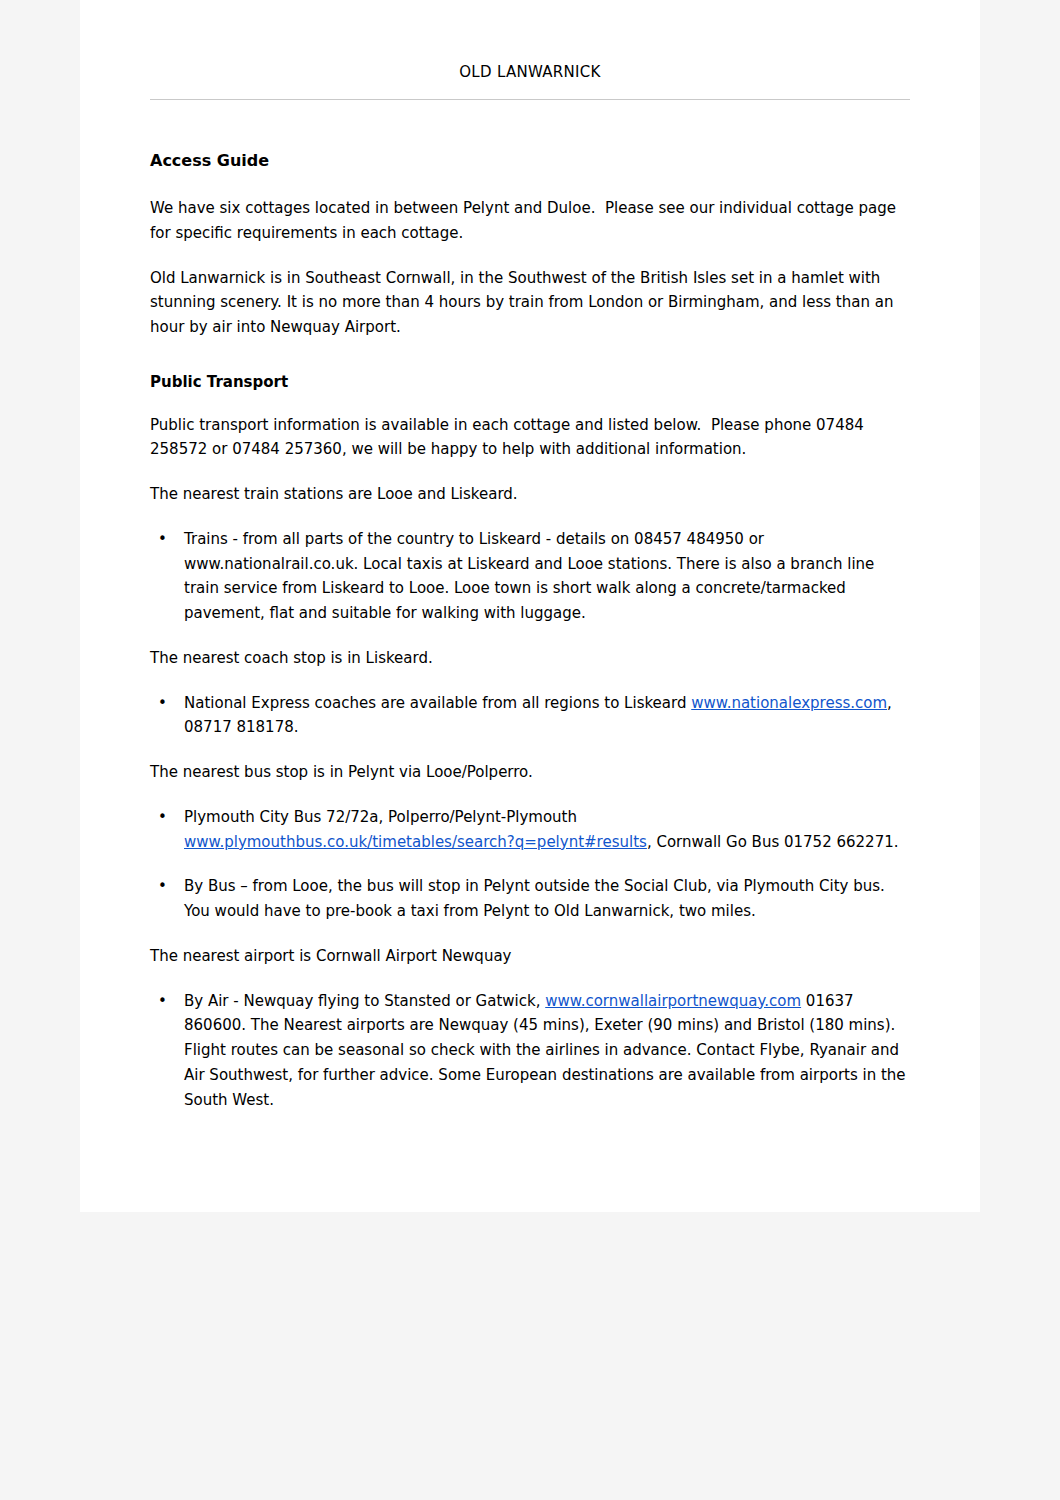OLD LANWARNICK
Access Guide
We have six cottages located in between Pelynt and Duloe. Please see our individual cottage page for specific requirements in each cottage.
Old Lanwarnick is in Southeast Cornwall, in the Southwest of the British Isles set in a hamlet with stunning scenery. It is no more than 4 hours by train from London or Birmingham, and less than an hour by air into Newquay Airport.
Public Transport
Public transport information is available in each cottage and listed below. Please phone 07484 258572 or 07484 257360, we will be happy to help with additional information.
The nearest train stations are Looe and Liskeard.
Trains - from all parts of the country to Liskeard - details on 08457 484950 or www.nationalrail.co.uk. Local taxis at Liskeard and Looe stations. There is also a branch line train service from Liskeard to Looe. Looe town is short walk along a concrete/tarmacked pavement, flat and suitable for walking with luggage.
The nearest coach stop is in Liskeard.
National Express coaches are available from all regions to Liskeard www.nationalexpress.com, 08717 818178.
The nearest bus stop is in Pelynt via Looe/Polperro.
Plymouth City Bus 72/72a, Polperro/Pelynt-Plymouth www.plymouthbus.co.uk/timetables/search?q=pelynt#results, Cornwall Go Bus 01752 662271.
By Bus – from Looe, the bus will stop in Pelynt outside the Social Club, via Plymouth City bus. You would have to pre-book a taxi from Pelynt to Old Lanwarnick, two miles.
The nearest airport is Cornwall Airport Newquay
By Air - Newquay flying to Stansted or Gatwick, www.cornwallairportnewquay.com 01637 860600. The Nearest airports are Newquay (45 mins), Exeter (90 mins) and Bristol (180 mins). Flight routes can be seasonal so check with the airlines in advance. Contact Flybe, Ryanair and Air Southwest, for further advice. Some European destinations are available from airports in the South West.